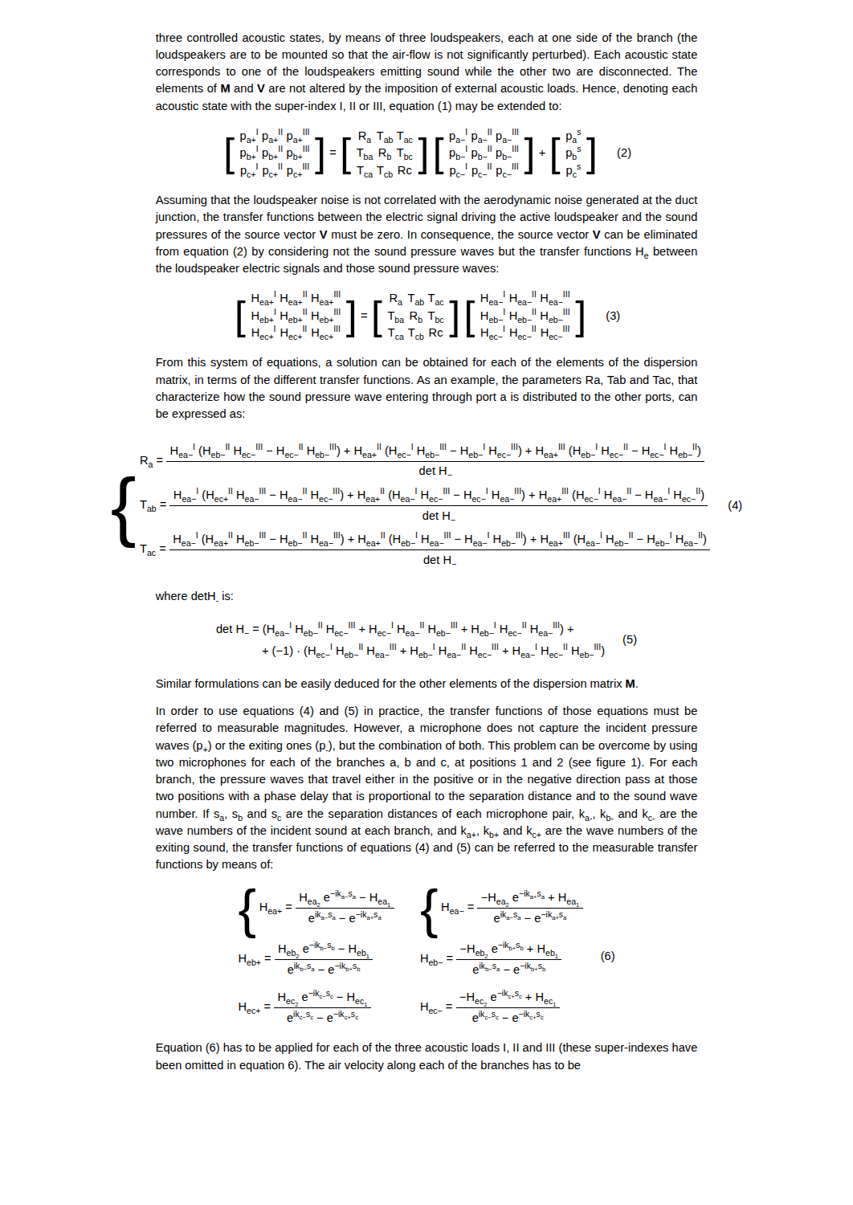three controlled acoustic states, by means of three loudspeakers, each at one side of the branch (the loudspeakers are to be mounted so that the air-flow is not significantly perturbed). Each acoustic state corresponds to one of the loudspeakers emitting sound while the other two are disconnected. The elements of M and V are not altered by the imposition of external acoustic loads. Hence, denoting each acoustic state with the super-index I, II or III, equation (1) may be extended to:
| [ | / p a+ I / p a+ II / p a+ III / / p b+ I / p b+ II / p b+ III / / p c+ I / p c+ II / p c+ III / | ] | = | [ | / R a / T ab / T ac / / T ba / R b / T bc / / T ca / T cb / Rc / | ] | [ | / p a− I / p a− II / p a− III / / p b− I / p b− II / p b− III / / p c− I / p c− II / p c− III / | ] | + | [ | / p a s / / p b s / / p c s / | ] |
(2)
Assuming that the loudspeaker noise is not correlated with the aerodynamic noise generated at the duct junction, the transfer functions between the electric signal driving the active loudspeaker and the sound pressures of the source vector V must be zero. In consequence, the source vector V can be eliminated from equation (2) by considering not the sound pressure waves but the transfer functions He between the loudspeaker electric signals and those sound pressure waves:
| [ | / H ea+ I / H ea+ II / H ea+ III / / H eb+ I / H eb+ II / H eb+ III / / H ec+ I / H ec+ II / H ec+ III / | ] | = | [ | / R a / T ab / T ac / / T ba / R b / T bc / / T ca / T cb / Rc / | ] | [ | / H ea− I / H ea− II / H ea− III / / H eb− I / H eb− II / H eb− III / / H ec− I / H ec− II / H ec− III / | ] |
(3)
From this system of equations, a solution can be obtained for each of the elements of the dispersion matrix, in terms of the different transfer functions. As an example, the parameters Ra, Tab and Tac, that characterize how the sound pressure wave entering through port a is distributed to the other ports, can be expressed as:
{
Ra = Hea−I (Heb−II Hec−III − Hec−II Heb−III) + Hea+II (Hec−I Heb−III − Heb−I Hec−III) + Hea+III (Heb−I Hec−II − Hec−I Heb−II) det H−
Tab = Hea−I (Hec+II Hea−III − Hea−II Hec−III) + Hea+II (Hea−I Hec−III − Hec−I Hea−III) + Hea+III (Hec−I Hea−II − Hea−I Hec−II) det H−
Tac = Hea−I (Hea+II Heb−III − Heb−II Hea−III) + Hea+II (Heb−I Hea−III − Hea−I Heb−III) + Hea+III (Hea−I Heb−II − Heb−I Hea−II) det H−
(4)
where detH- is:
det H− = (Hea−I Heb−II Hec−III + Hec−I Hea−II Heb−III + Heb−I Hec−II Hea−III) +
+ (−1) · (Hec−I Heb−II Hea−III + Heb−I Hea−II Hec−III + Hea−I Hec−II Heb−III)
(5)
Similar formulations can be easily deduced for the other elements of the dispersion matrix M.
In order to use equations (4) and (5) in practice, the transfer functions of those equations must be referred to measurable magnitudes. However, a microphone does not capture the incident pressure waves (p+) or the exiting ones (p-), but the combination of both. This problem can be overcome by using two microphones for each of the branches a, b and c, at positions 1 and 2 (see figure 1). For each branch, the pressure waves that travel either in the positive or in the negative direction pass at those two positions with a phase delay that is proportional to the separation distance and to the sound wave number. If sa, sb and sc are the separation distances of each microphone pair, ka-, kb- and kc- are the wave numbers of the incident sound at each branch, and ka+, kb+ and kc+ are the wave numbers of the exiting sound, the transfer functions of equations (4) and (5) can be referred to the measurable transfer functions by means of:
{ Hea+ = Hea2 e−ika−sa − Hea1 eika−sa − e−ika+sa
{ Hea− = −Hea2 e−ika+sa + Hea1 eika−sa − e−ika+sa
Heb+ = Heb2 e−ikb−sb − Heb1 eikb−sa − e−ikb+sb
Heb− = −Heb2 e−ikb+sb + Heb1 eikb−sa − e−ikb+sb
Hec+ = Hec2 e−ikc−sc − Hec1 eikc−sc − e−ikc+sc
Hec− = −Hec2 e−ikc+sc + Hec1 eikc−sc − e−ikc+sc
(6)
Equation (6) has to be applied for each of the three acoustic loads I, II and III (these super-indexes have been omitted in equation 6). The air velocity along each of the branches has to be